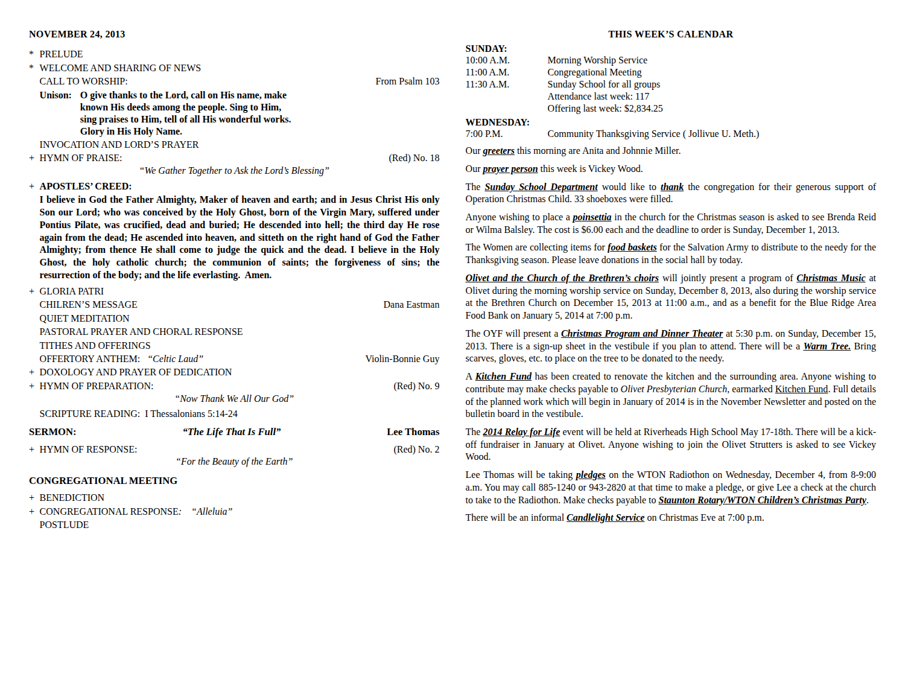NOVEMBER 24, 2013
*PRELUDE
*WELCOME AND SHARING OF NEWS
CALL TO WORSHIP: From Psalm 103
Unison: O give thanks to the Lord, call on His name, make
known His deeds among the people. Sing to Him,
sing praises to Him, tell of all His wonderful works.
Glory in His Holy Name.
INVOCATION AND LORD’S PRAYER
+HYMN OF PRAISE: (Red) No. 18
“We Gather Together to Ask the Lord’s Blessing”
+APOSTLES’ CREED:
I believe in God the Father Almighty, Maker of heaven and earth; and in Jesus Christ His only Son our Lord; who was conceived by the Holy Ghost, born of the Virgin Mary, suffered under Pontius Pilate, was crucified, dead and buried; He descended into hell; the third day He rose again from the dead; He ascended into heaven, and sitteth on the right hand of God the Father Almighty; from thence He shall come to judge the quick and the dead. I believe in the Holy Ghost, the holy catholic church; the communion of saints; the forgiveness of sins; the resurrection of the body; and the life everlasting. Amen.
+GLORIA PATRI
CHILREN’S MESSAGE Dana Eastman
QUIET MEDITATION
PASTORAL PRAYER AND CHORAL RESPONSE
TITHES AND OFFERINGS
OFFERTORY ANTHEM: “Celtic Laud” Violin-Bonnie Guy
+DOXOLOGY AND PRAYER OF DEDICATION
+HYMN OF PREPARATION: (Red) No. 9
“Now Thank We All Our God”
SCRIPTURE READING: I Thessalonians 5:14-24
SERMON: “The Life That Is Full” Lee Thomas
+HYMN OF RESPONSE: (Red) No. 2
“For the Beauty of the Earth”
CONGREGATIONAL MEETING
+BENEDICTION
+CONGREGATIONAL RESPONSE: “Alleluia”
POSTLUDE
THIS WEEK’S CALENDAR
SUNDAY:
| 10:00 A.M. | Morning Worship Service |
| 11:00 A.M. | Congregational Meeting |
| 11:30 A.M. | Sunday School for all groups |
| | Attendance last week: 117 |
| | Offering last week: $2,834.25 |
WEDNESDAY:
| 7:00 P.M. | Community Thanksgiving Service ( Jollivue U. Meth.) |
Our greeters this morning are Anita and Johnnie Miller.
Our prayer person this week is Vickey Wood.
The Sunday School Department would like to thank the congregation for their generous support of Operation Christmas Child. 33 shoeboxes were filled.
Anyone wishing to place a poinsettia in the church for the Christmas season is asked to see Brenda Reid or Wilma Balsley. The cost is $6.00 each and the deadline to order is Sunday, December 1, 2013.
The Women are collecting items for food baskets for the Salvation Army to distribute to the needy for the Thanksgiving season. Please leave donations in the social hall by today.
Olivet and the Church of the Brethren’s choirs will jointly present a program of Christmas Music at Olivet during the morning worship service on Sunday, December 8, 2013, also during the worship service at the Brethren Church on December 15, 2013 at 11:00 a.m., and as a benefit for the Blue Ridge Area Food Bank on January 5, 2014 at 7:00 p.m.
The OYF will present a Christmas Program and Dinner Theater at 5:30 p.m. on Sunday, December 15, 2013. There is a sign-up sheet in the vestibule if you plan to attend. There will be a Warm Tree. Bring scarves, gloves, etc. to place on the tree to be donated to the needy.
A Kitchen Fund has been created to renovate the kitchen and the surrounding area. Anyone wishing to contribute may make checks payable to Olivet Presbyterian Church, earmarked Kitchen Fund. Full details of the planned work which will begin in January of 2014 is in the November Newsletter and posted on the bulletin board in the vestibule.
The 2014 Relay for Life event will be held at Riverheads High School May 17-18th. There will be a kick-off fundraiser in January at Olivet. Anyone wishing to join the Olivet Strutters is asked to see Vickey Wood.
Lee Thomas will be taking pledges on the WTON Radiothon on Wednesday, December 4, from 8-9:00 a.m. You may call 885-1240 or 943-2820 at that time to make a pledge, or give Lee a check at the church to take to the Radiothon. Make checks payable to Staunton Rotary/WTON Children’s Christmas Party.
There will be an informal Candlelight Service on Christmas Eve at 7:00 p.m.